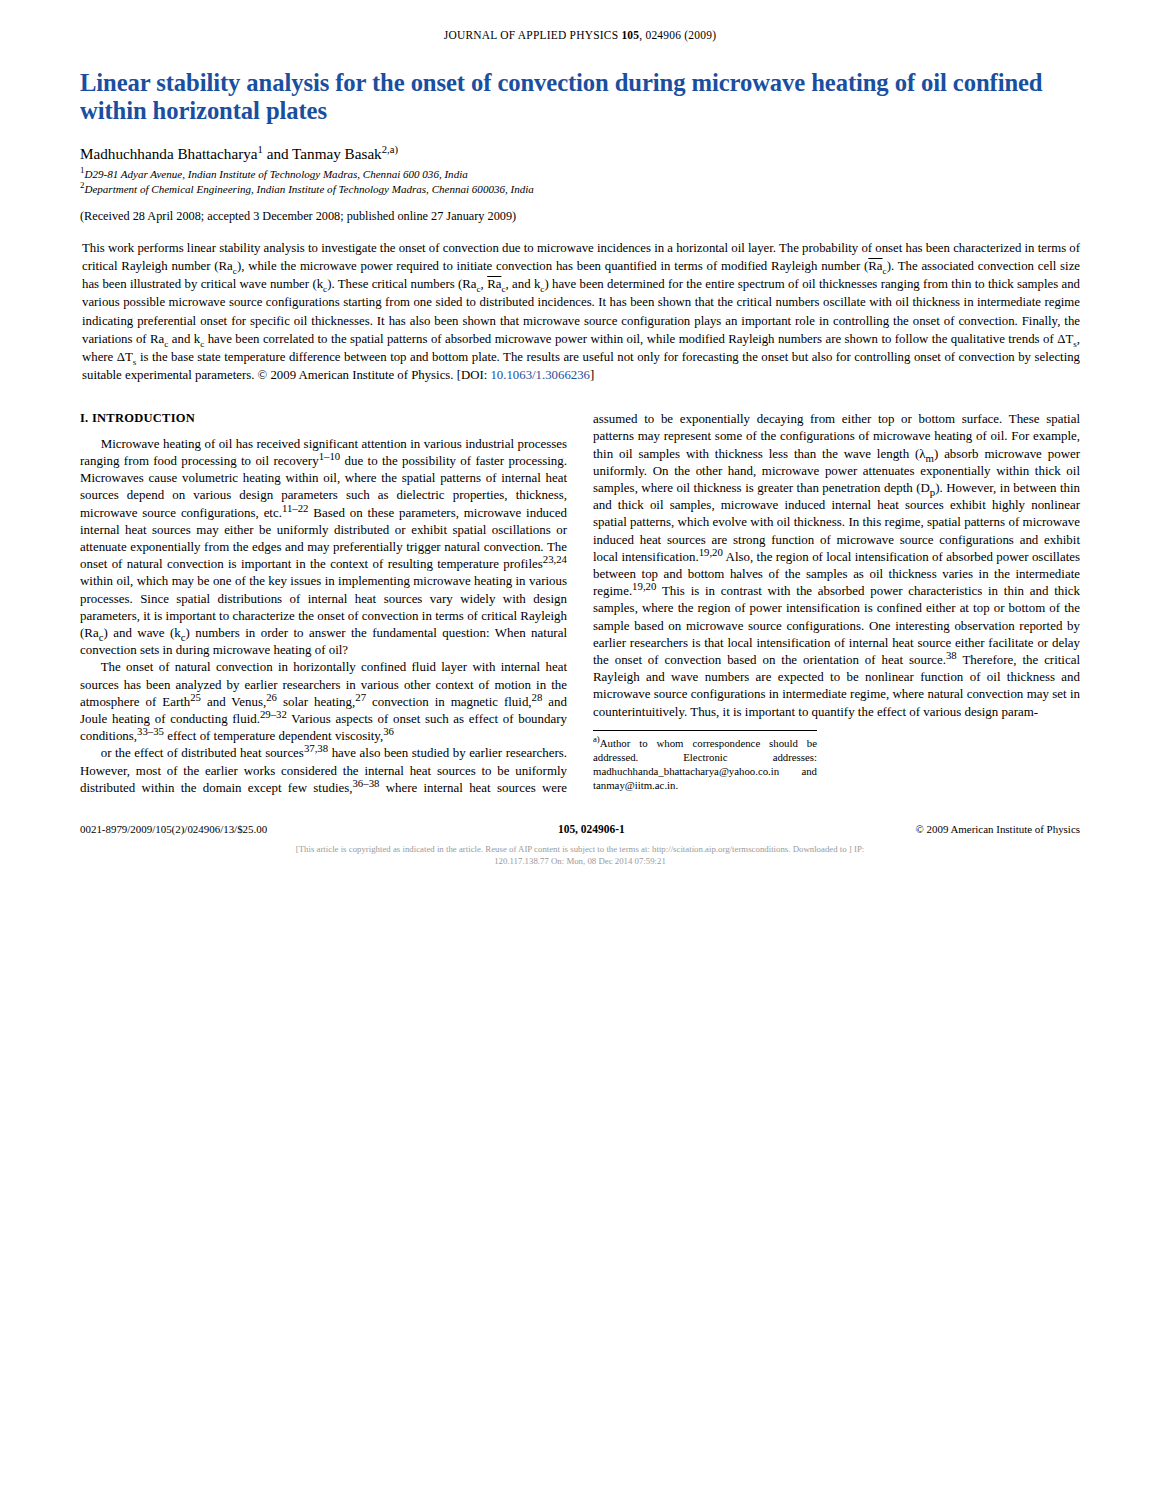JOURNAL OF APPLIED PHYSICS 105, 024906 (2009)
Linear stability analysis for the onset of convection during microwave heating of oil confined within horizontal plates
Madhuchhanda Bhattacharya1 and Tanmay Basak2,a)
1D29-81 Adyar Avenue, Indian Institute of Technology Madras, Chennai 600 036, India
2Department of Chemical Engineering, Indian Institute of Technology Madras, Chennai 600036, India
(Received 28 April 2008; accepted 3 December 2008; published online 27 January 2009)
This work performs linear stability analysis to investigate the onset of convection due to microwave incidences in a horizontal oil layer. The probability of onset has been characterized in terms of critical Rayleigh number (Rac), while the microwave power required to initiate convection has been quantified in terms of modified Rayleigh number (Rac). The associated convection cell size has been illustrated by critical wave number (kc). These critical numbers (Rac, Rac, and kc) have been determined for the entire spectrum of oil thicknesses ranging from thin to thick samples and various possible microwave source configurations starting from one sided to distributed incidences. It has been shown that the critical numbers oscillate with oil thickness in intermediate regime indicating preferential onset for specific oil thicknesses. It has also been shown that microwave source configuration plays an important role in controlling the onset of convection. Finally, the variations of Rac and kc have been correlated to the spatial patterns of absorbed microwave power within oil, while modified Rayleigh numbers are shown to follow the qualitative trends of ΔTs, where ΔTs is the base state temperature difference between top and bottom plate. The results are useful not only for forecasting the onset but also for controlling onset of convection by selecting suitable experimental parameters. © 2009 American Institute of Physics. [DOI: 10.1063/1.3066236]
I. INTRODUCTION
Microwave heating of oil has received significant attention in various industrial processes ranging from food processing to oil recovery1–10 due to the possibility of faster processing. Microwaves cause volumetric heating within oil, where the spatial patterns of internal heat sources depend on various design parameters such as dielectric properties, thickness, microwave source configurations, etc.11–22 Based on these parameters, microwave induced internal heat sources may either be uniformly distributed or exhibit spatial oscillations or attenuate exponentially from the edges and may preferentially trigger natural convection. The onset of natural convection is important in the context of resulting temperature profiles23,24 within oil, which may be one of the key issues in implementing microwave heating in various processes. Since spatial distributions of internal heat sources vary widely with design parameters, it is important to characterize the onset of convection in terms of critical Rayleigh (Rac) and wave (kc) numbers in order to answer the fundamental question: When natural convection sets in during microwave heating of oil?
The onset of natural convection in horizontally confined fluid layer with internal heat sources has been analyzed by earlier researchers in various other context of motion in the atmosphere of Earth25 and Venus,26 solar heating,27 convection in magnetic fluid,28 and Joule heating of conducting fluid.29–32 Various aspects of onset such as effect of boundary conditions,33–35 effect of temperature dependent viscosity,36
or the effect of distributed heat sources37,38 have also been studied by earlier researchers. However, most of the earlier works considered the internal heat sources to be uniformly distributed within the domain except few studies,36–38 where internal heat sources were assumed to be exponentially decaying from either top or bottom surface. These spatial patterns may represent some of the configurations of microwave heating of oil. For example, thin oil samples with thickness less than the wave length (λm) absorb microwave power uniformly. On the other hand, microwave power attenuates exponentially within thick oil samples, where oil thickness is greater than penetration depth (Dp). However, in between thin and thick oil samples, microwave induced internal heat sources exhibit highly nonlinear spatial patterns, which evolve with oil thickness. In this regime, spatial patterns of microwave induced heat sources are strong function of microwave source configurations and exhibit local intensification.19,20 Also, the region of local intensification of absorbed power oscillates between top and bottom halves of the samples as oil thickness varies in the intermediate regime.19,20 This is in contrast with the absorbed power characteristics in thin and thick samples, where the region of power intensification is confined either at top or bottom of the sample based on microwave source configurations. One interesting observation reported by earlier researchers is that local intensification of internal heat source either facilitate or delay the onset of convection based on the orientation of heat source.38 Therefore, the critical Rayleigh and wave numbers are expected to be nonlinear function of oil thickness and microwave source configurations in intermediate regime, where natural convection may set in counterintuitively. Thus, it is important to quantify the effect of various design param-
a)Author to whom correspondence should be addressed. Electronic addresses: madhuchhanda_bhattacharya@yahoo.co.in and tanmay@iitm.ac.in.
0021-8979/2009/105(2)/024906/13/$25.00 105, 024906-1 © 2009 American Institute of Physics
[This article is copyrighted as indicated in the article. Reuse of AIP content is subject to the terms at: http://scitation.aip.org/termsconditions. Downloaded to ] IP:
120.117.138.77 On: Mon, 08 Dec 2014 07:59:21